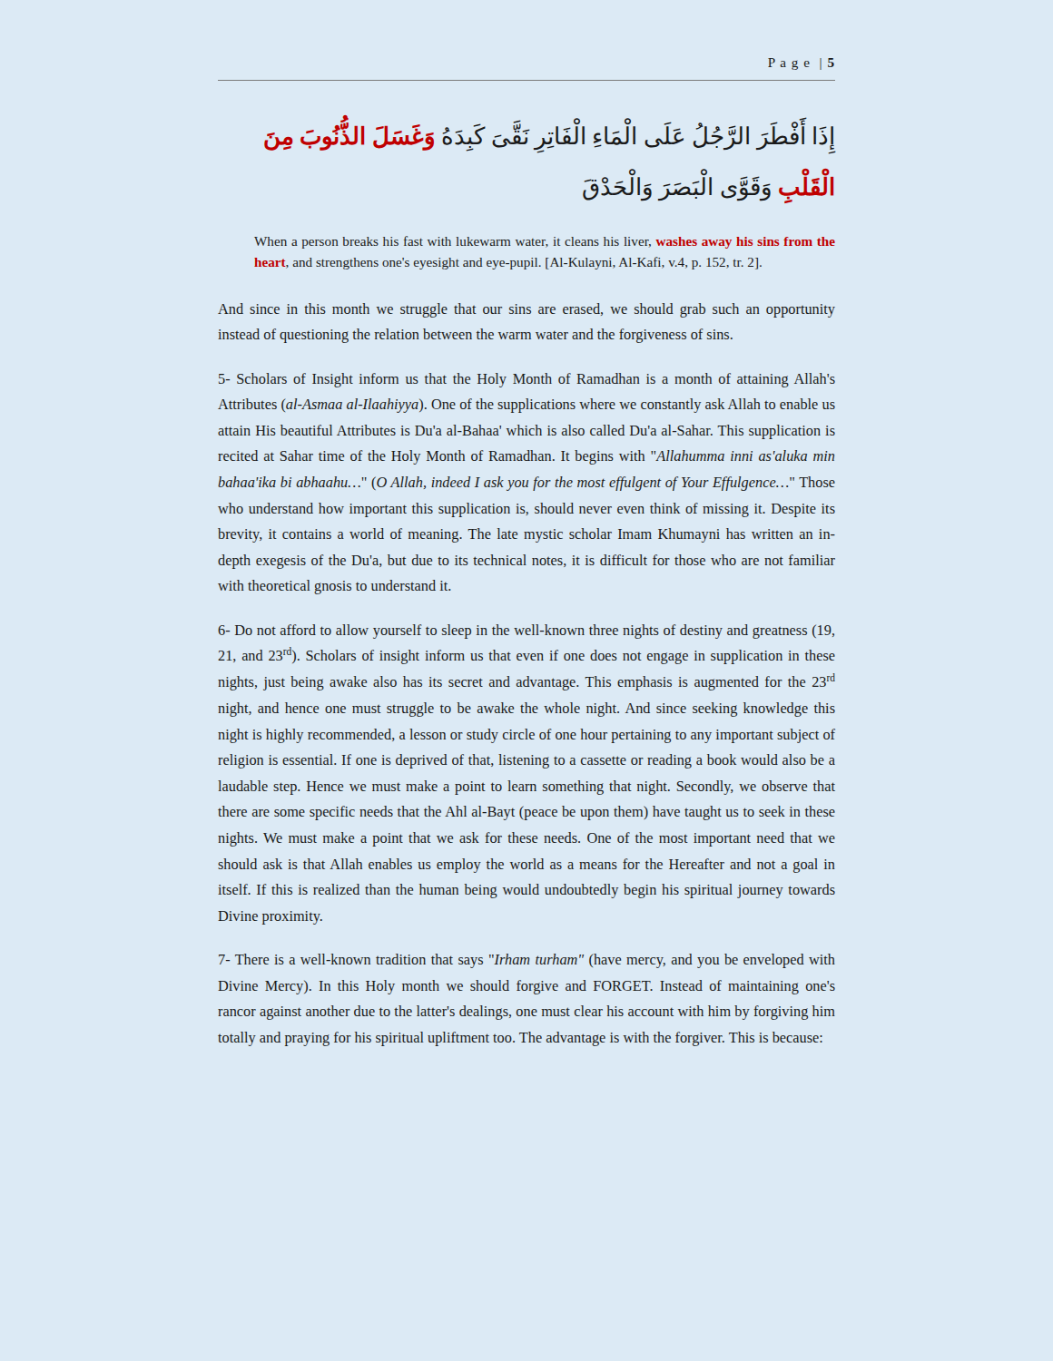P a g e | 5
إِذَا أَفْطَرَ الرَّجُلُ عَلَى الْمَاءِ الْفَاتِرِ نَقَّىَ كَبِدَهُ وَغَسَلَ الذُّنُوبَ مِنَ الْقَلْبِ وَقَوَّى الْبَصَرَ وَالْحَدْقَ
When a person breaks his fast with lukewarm water, it cleans his liver, washes away his sins from the heart, and strengthens one's eyesight and eye-pupil. [Al-Kulayni, Al-Kafi, v.4, p. 152, tr. 2].
And since in this month we struggle that our sins are erased, we should grab such an opportunity instead of questioning the relation between the warm water and the forgiveness of sins.
5- Scholars of Insight inform us that the Holy Month of Ramadhan is a month of attaining Allah's Attributes (al-Asmaa al-Ilaahiyya). One of the supplications where we constantly ask Allah to enable us attain His beautiful Attributes is Du'a al-Bahaa' which is also called Du'a al-Sahar. This supplication is recited at Sahar time of the Holy Month of Ramadhan. It begins with "Allahumma inni as'aluka min bahaa'ika bi abhaahu…" (O Allah, indeed I ask you for the most effulgent of Your Effulgence…" Those who understand how important this supplication is, should never even think of missing it. Despite its brevity, it contains a world of meaning. The late mystic scholar Imam Khumayni has written an in-depth exegesis of the Du'a, but due to its technical notes, it is difficult for those who are not familiar with theoretical gnosis to understand it.
6- Do not afford to allow yourself to sleep in the well-known three nights of destiny and greatness (19, 21, and 23rd). Scholars of insight inform us that even if one does not engage in supplication in these nights, just being awake also has its secret and advantage. This emphasis is augmented for the 23rd night, and hence one must struggle to be awake the whole night. And since seeking knowledge this night is highly recommended, a lesson or study circle of one hour pertaining to any important subject of religion is essential. If one is deprived of that, listening to a cassette or reading a book would also be a laudable step. Hence we must make a point to learn something that night. Secondly, we observe that there are some specific needs that the Ahl al-Bayt (peace be upon them) have taught us to seek in these nights. We must make a point that we ask for these needs. One of the most important need that we should ask is that Allah enables us employ the world as a means for the Hereafter and not a goal in itself. If this is realized than the human being would undoubtedly begin his spiritual journey towards Divine proximity.
7- There is a well-known tradition that says "Irham turham" (have mercy, and you be enveloped with Divine Mercy). In this Holy month we should forgive and FORGET. Instead of maintaining one's rancor against another due to the latter's dealings, one must clear his account with him by forgiving him totally and praying for his spiritual upliftment too. The advantage is with the forgiver. This is because: